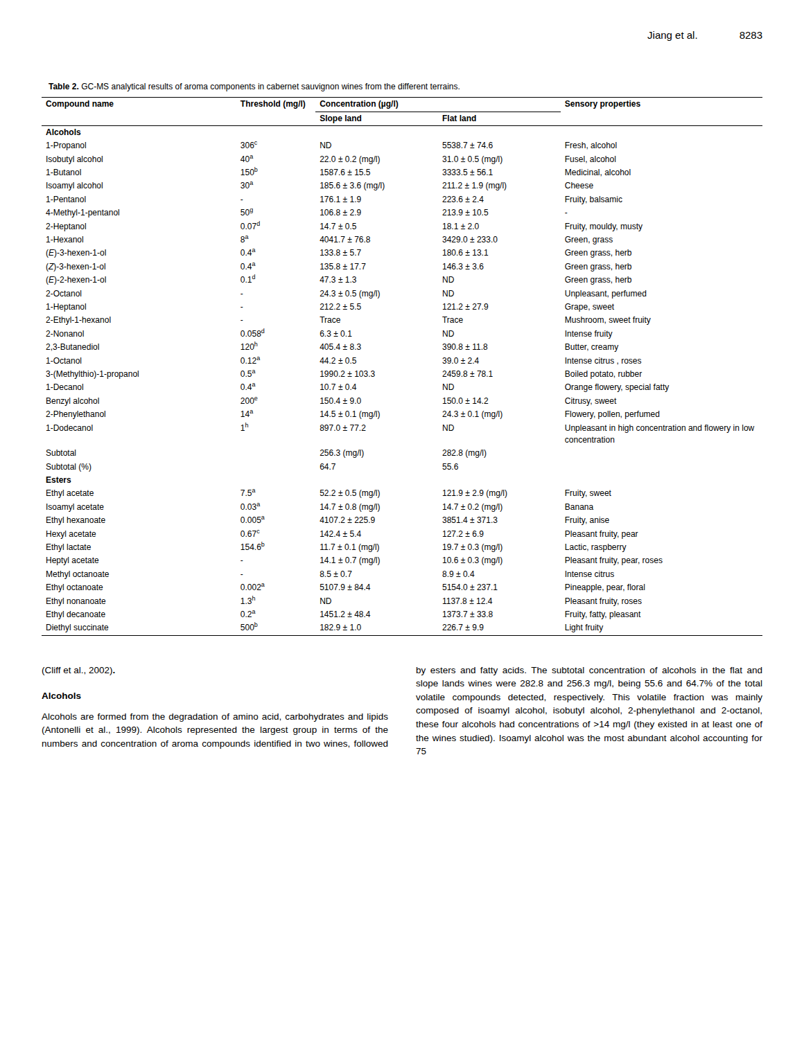Jiang et al. 8283
Table 2. GC-MS analytical results of aroma components in cabernet sauvignon wines from the different terrains.
| Compound name | Threshold (mg/l) | Concentration (µg/l) | Sensory properties |
| --- | --- | --- | --- |
| Slope land | Flat land |
| Alcohols |
| 1-Propanol | 306 c | ND | 5538.7 ± 74.6 | Fresh, alcohol |
| Isobutyl alcohol | 40 a | 22.0 ± 0.2 (mg/l) | 31.0 ± 0.5 (mg/l) | Fusel, alcohol |
| 1-Butanol | 150 b | 1587.6 ± 15.5 | 3333.5 ± 56.1 | Medicinal, alcohol |
| Isoamyl alcohol | 30 a | 185.6 ± 3.6 (mg/l) | 211.2 ± 1.9 (mg/l) | Cheese |
| 1-Pentanol | - | 176.1 ± 1.9 | 223.6 ± 2.4 | Fruity, balsamic |
| 4-Methyl-1-pentanol | 50 g | 106.8 ± 2.9 | 213.9 ± 10.5 | - |
| 2-Heptanol | 0.07 d | 14.7 ± 0.5 | 18.1 ± 2.0 | Fruity, mouldy, musty |
| 1-Hexanol | 8 a | 4041.7 ± 76.8 | 3429.0 ± 233.0 | Green, grass |
| ( E )-3-hexen-1-ol | 0.4 a | 133.8 ± 5.7 | 180.6 ± 13.1 | Green grass, herb |
| ( Z )-3-hexen-1-ol | 0.4 a | 135.8 ± 17.7 | 146.3 ± 3.6 | Green grass, herb |
| ( E )-2-hexen-1-ol | 0.1 d | 47.3 ± 1.3 | ND | Green grass, herb |
| 2-Octanol | - | 24.3 ± 0.5 (mg/l) | ND | Unpleasant, perfumed |
| 1-Heptanol | - | 212.2 ± 5.5 | 121.2 ± 27.9 | Grape, sweet |
| 2-Ethyl-1-hexanol | - | Trace | Trace | Mushroom, sweet fruity |
| 2-Nonanol | 0.058 d | 6.3 ± 0.1 | ND | Intense fruity |
| 2,3-Butanediol | 120 h | 405.4 ± 8.3 | 390.8 ± 11.8 | Butter, creamy |
| 1-Octanol | 0.12 a | 44.2 ± 0.5 | 39.0 ± 2.4 | Intense citrus , roses |
| 3-(Methylthio)-1-propanol | 0.5 a | 1990.2 ± 103.3 | 2459.8 ± 78.1 | Boiled potato, rubber |
| 1-Decanol | 0.4 a | 10.7 ± 0.4 | ND | Orange flowery, special fatty |
| Benzyl alcohol | 200 e | 150.4 ± 9.0 | 150.0 ± 14.2 | Citrusy, sweet |
| 2-Phenylethanol | 14 a | 14.5 ± 0.1 (mg/l) | 24.3 ± 0.1 (mg/l) | Flowery, pollen, perfumed |
| 1-Dodecanol | 1 h | 897.0 ± 77.2 | ND | Unpleasant in high concentration and flowery in low concentration |
| Subtotal | | 256.3 (mg/l) | 282.8 (mg/l) | |
| Subtotal (%) | | 64.7 | 55.6 | |
| Esters |
| Ethyl acetate | 7.5 a | 52.2 ± 0.5 (mg/l) | 121.9 ± 2.9 (mg/l) | Fruity, sweet |
| Isoamyl acetate | 0.03 a | 14.7 ± 0.8 (mg/l) | 14.7 ± 0.2 (mg/l) | Banana |
| Ethyl hexanoate | 0.005 a | 4107.2 ± 225.9 | 3851.4 ± 371.3 | Fruity, anise |
| Hexyl acetate | 0.67 c | 142.4 ± 5.4 | 127.2 ± 6.9 | Pleasant fruity, pear |
| Ethyl lactate | 154.6 b | 11.7 ± 0.1 (mg/l) | 19.7 ± 0.3 (mg/l) | Lactic, raspberry |
| Heptyl acetate | - | 14.1 ± 0.7 (mg/l) | 10.6 ± 0.3 (mg/l) | Pleasant fruity, pear, roses |
| Methyl octanoate | - | 8.5 ± 0.7 | 8.9 ± 0.4 | Intense citrus |
| Ethyl octanoate | 0.002 a | 5107.9 ± 84.4 | 5154.0 ± 237.1 | Pineapple, pear, floral |
| Ethyl nonanoate | 1.3 h | ND | 1137.8 ± 12.4 | Pleasant fruity, roses |
| Ethyl decanoate | 0.2 a | 1451.2 ± 48.4 | 1373.7 ± 33.8 | Fruity, fatty, pleasant |
| Diethyl succinate | 500 b | 182.9 ± 1.0 | 226.7 ± 9.9 | Light fruity |
(Cliff et al., 2002).
Alcohols
Alcohols are formed from the degradation of amino acid, carbohydrates and lipids (Antonelli et al., 1999). Alcohols represented the largest group in terms of the numbers and concentration of aroma compounds identified in two wines, followed by esters and fatty acids. The subtotal concentration of alcohols in the flat and slope lands wines were 282.8 and 256.3 mg/l, being 55.6 and 64.7% of the total volatile compounds detected, respectively. This volatile fraction was mainly composed of isoamyl alcohol, isobutyl alcohol, 2-phenylethanol and 2-octanol, these four alcohols had concentrations of >14 mg/l (they existed in at least one of the wines studied). Isoamyl alcohol was the most abundant alcohol accounting for 75